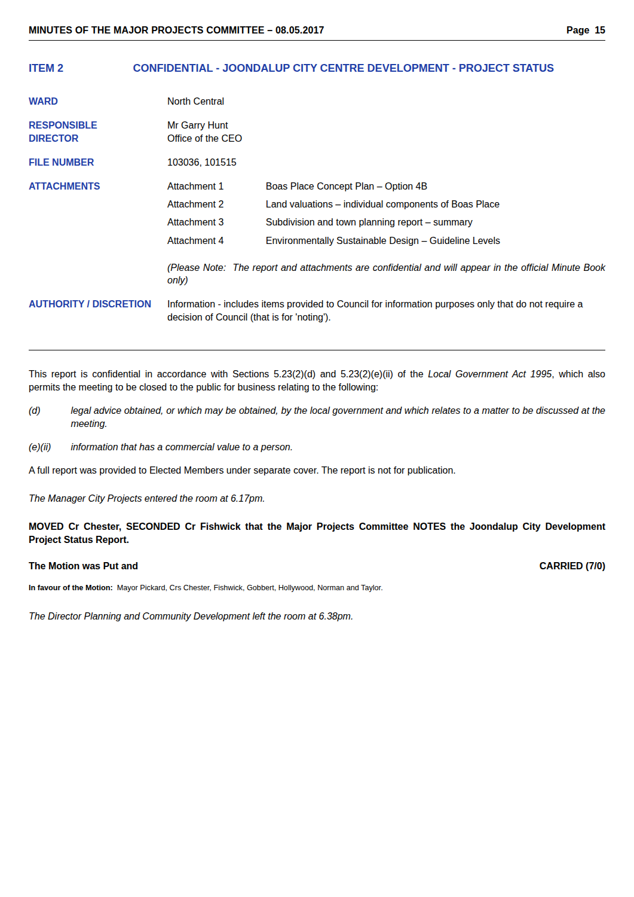MINUTES OF THE MAJOR PROJECTS COMMITTEE – 08.05.2017 Page 15
ITEM 2 CONFIDENTIAL - JOONDALUP CITY CENTRE DEVELOPMENT - PROJECT STATUS
| WARD | North Central |
| RESPONSIBLE DIRECTOR | Mr Garry Hunt Office of the CEO |
| FILE NUMBER | 103036, 101515 |
| ATTACHMENTS | / Attachment 1 / Boas Place Concept Plan – Option 4B / / Attachment 2 / Land valuations – individual components of Boas Place / / Attachment 3 / Subdivision and town planning report – summary / / Attachment 4 / Environmentally Sustainable Design – Guideline Levels / (Please Note: The report and attachments are confidential and will appear in the official Minute Book only) |
| AUTHORITY / DISCRETION | Information - includes items provided to Council for information purposes only that do not require a decision of Council (that is for 'noting'). |
This report is confidential in accordance with Sections 5.23(2)(d) and 5.23(2)(e)(ii) of the Local Government Act 1995, which also permits the meeting to be closed to the public for business relating to the following:
(d) legal advice obtained, or which may be obtained, by the local government and which relates to a matter to be discussed at the meeting.
(e)(ii) information that has a commercial value to a person.
A full report was provided to Elected Members under separate cover. The report is not for publication.
The Manager City Projects entered the room at 6.17pm.
MOVED Cr Chester, SECONDED Cr Fishwick that the Major Projects Committee NOTES the Joondalup City Development Project Status Report.
The Motion was Put and CARRIED (7/0)
In favour of the Motion: Mayor Pickard, Crs Chester, Fishwick, Gobbert, Hollywood, Norman and Taylor.
The Director Planning and Community Development left the room at 6.38pm.